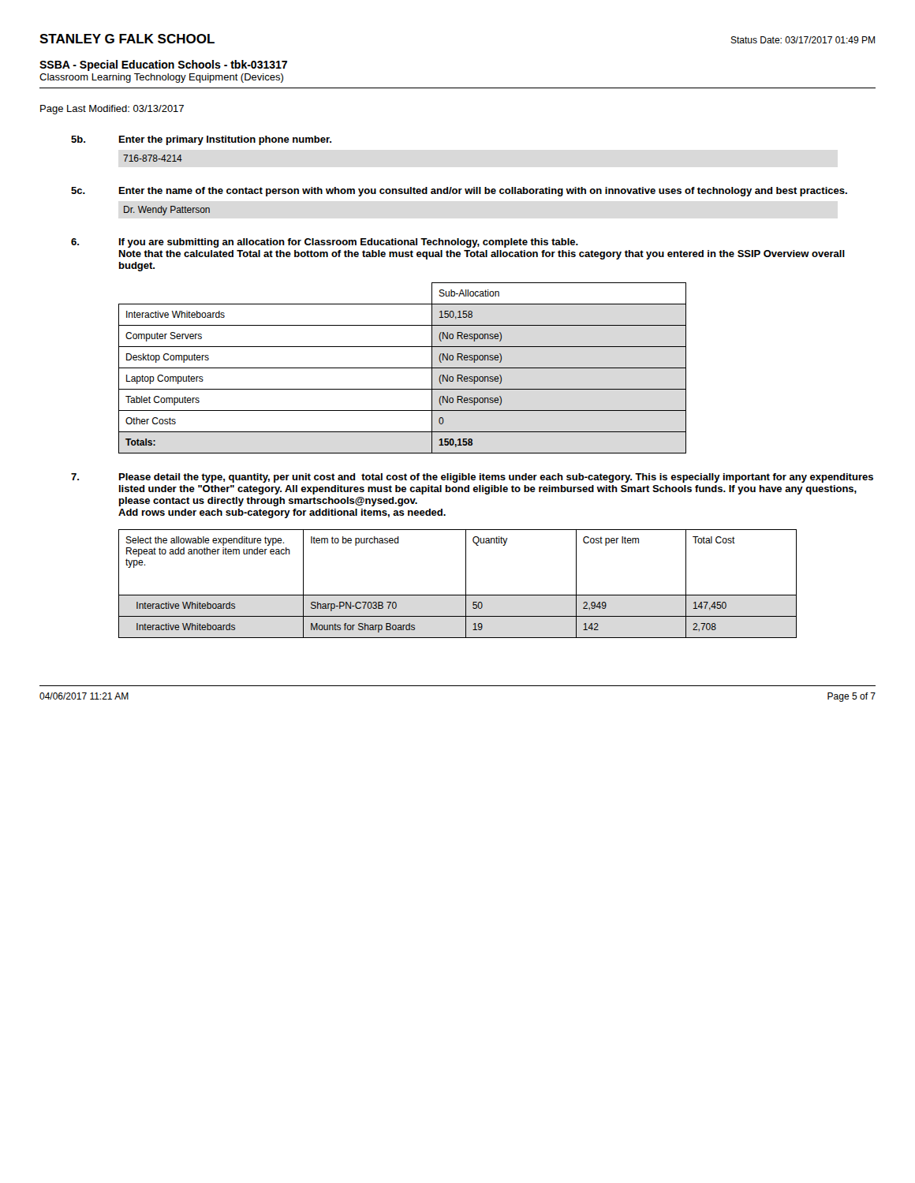STANLEY G FALK SCHOOL
Status Date: 03/17/2017 01:49 PM
SSBA - Special Education Schools - tbk-031317
Classroom Learning Technology Equipment (Devices)
Page Last Modified: 03/13/2017
5b.
Enter the primary Institution phone number.
716-878-4214
5c.
Enter the name of the contact person with whom you consulted and/or will be collaborating with on innovative uses of technology and best practices.
Dr. Wendy Patterson
6.
If you are submitting an allocation for Classroom Educational Technology, complete this table.
Note that the calculated Total at the bottom of the table must equal the Total allocation for this category that you entered in the SSIP Overview overall budget.
| | Sub-Allocation |
| Interactive Whiteboards | 150,158 |
| Computer Servers | (No Response) |
| Desktop Computers | (No Response) |
| Laptop Computers | (No Response) |
| Tablet Computers | (No Response) |
| Other Costs | 0 |
| Totals: | 150,158 |
7.
Please detail the type, quantity, per unit cost and total cost of the eligible items under each sub-category. This is especially important for any expenditures listed under the "Other" category. All expenditures must be capital bond eligible to be reimbursed with Smart Schools funds. If you have any questions, please contact us directly through smartschools@nysed.gov.
Add rows under each sub-category for additional items, as needed.
| Select the allowable expenditure type. Repeat to add another item under each type. | Item to be purchased | Quantity | Cost per Item | Total Cost |
| Interactive Whiteboards | Sharp-PN-C703B 70 | 50 | 2,949 | 147,450 |
| Interactive Whiteboards | Mounts for Sharp Boards | 19 | 142 | 2,708 |
04/06/2017 11:21 AM
Page 5 of 7